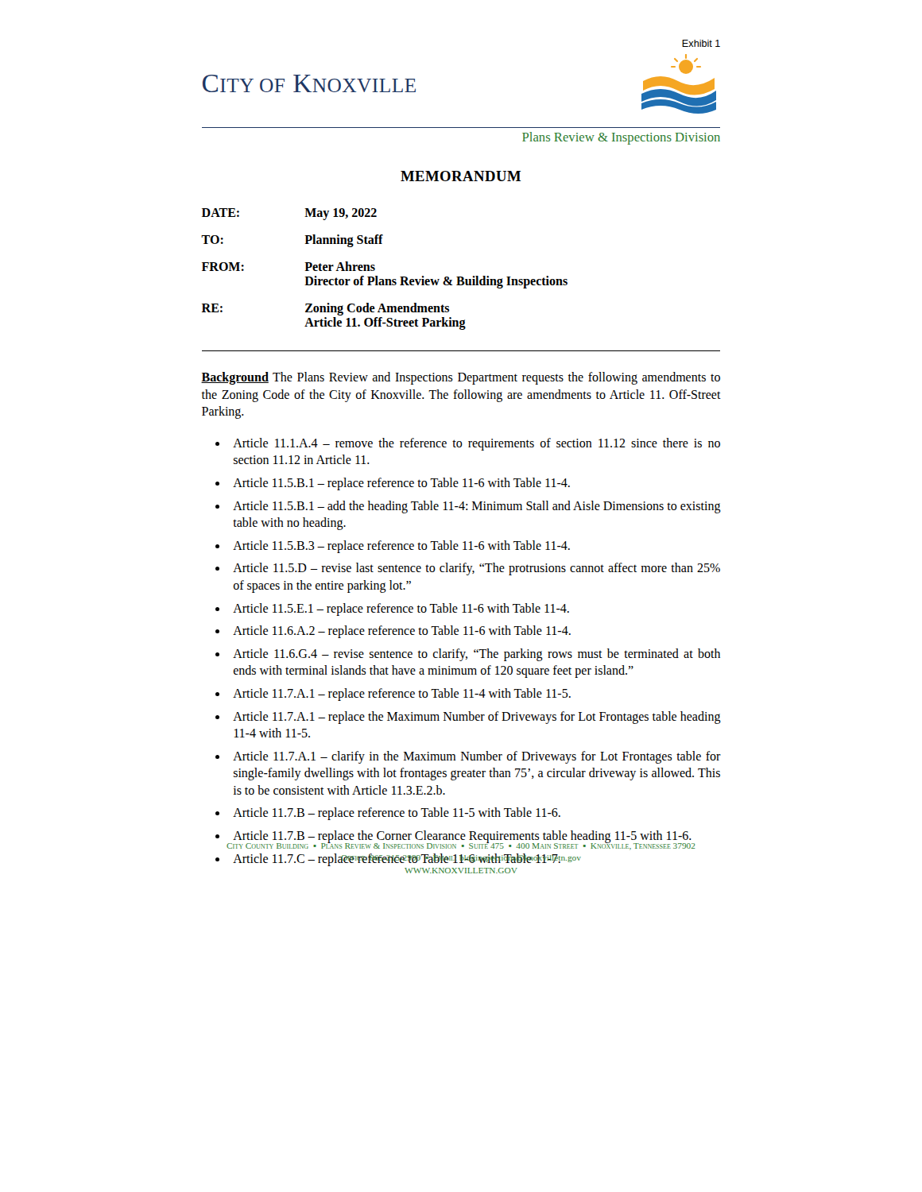Exhibit 1
CITY OF KNOXVILLE
Plans Review & Inspections Division
MEMORANDUM
| DATE: | May 19, 2022 |
| TO: | Planning Staff |
| FROM: | Peter Ahrens Director of Plans Review & Building Inspections |
| RE: | Zoning Code Amendments Article 11. Off-Street Parking |
Background The Plans Review and Inspections Department requests the following amendments to the Zoning Code of the City of Knoxville. The following are amendments to Article 11. Off-Street Parking.
Article 11.1.A.4 – remove the reference to requirements of section 11.12 since there is no section 11.12 in Article 11.
Article 11.5.B.1 – replace reference to Table 11-6 with Table 11-4.
Article 11.5.B.1 – add the heading Table 11-4: Minimum Stall and Aisle Dimensions to existing table with no heading.
Article 11.5.B.3 – replace reference to Table 11-6 with Table 11-4.
Article 11.5.D – revise last sentence to clarify, “The protrusions cannot affect more than 25% of spaces in the entire parking lot.”
Article 11.5.E.1 – replace reference to Table 11-6 with Table 11-4.
Article 11.6.A.2 – replace reference to Table 11-6 with Table 11-4.
Article 11.6.G.4 – revise sentence to clarify, “The parking rows must be terminated at both ends with terminal islands that have a minimum of 120 square feet per island.”
Article 11.7.A.1 – replace reference to Table 11-4 with Table 11-5.
Article 11.7.A.1 – replace the Maximum Number of Driveways for Lot Frontages table heading 11-4 with 11-5.
Article 11.7.A.1 – clarify in the Maximum Number of Driveways for Lot Frontages table for single-family dwellings with lot frontages greater than 75’, a circular driveway is allowed. This is to be consistent with Article 11.3.E.2.b.
Article 11.7.B – replace reference to Table 11-5 with Table 11-6.
Article 11.7.B – replace the Corner Clearance Requirements table heading 11-5 with 11-6.
Article 11.7.C – replace reference to Table 11-6 with Table 11-7.
City County Building ▪ Plans Review & Inspections Division ▪ Suite 475 ▪ 400 Main Street ▪ Knoxville, Tennessee 37902
Office: 865-215-2999 ▪ Email: bldginspections@knoxvilletn.gov
WWW.KNOXVILLETN.GOV